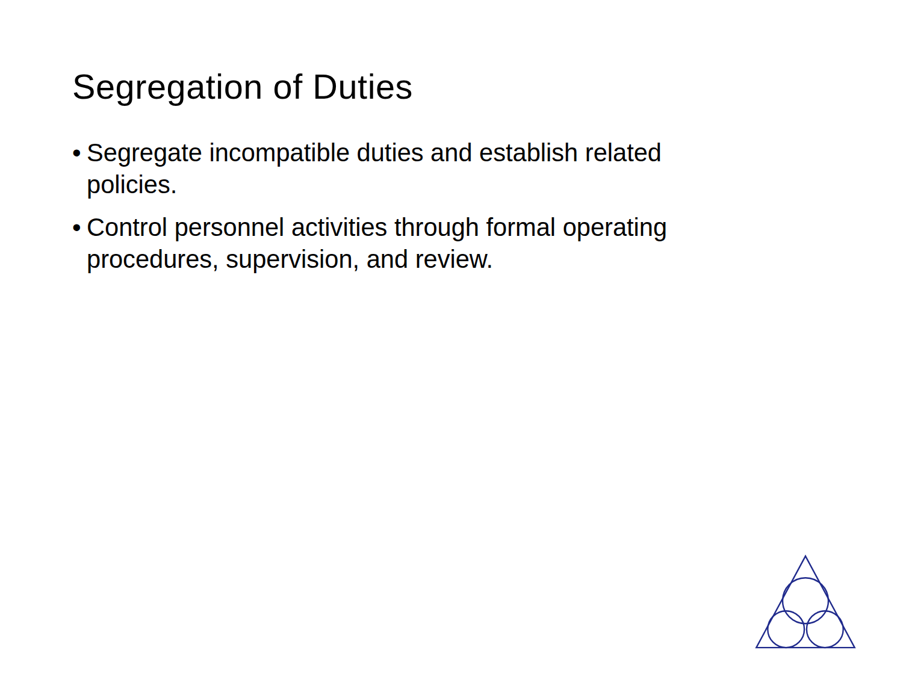Segregation of Duties
Segregate incompatible duties and establish related policies.
Control personnel activities through formal operating procedures, supervision, and review.